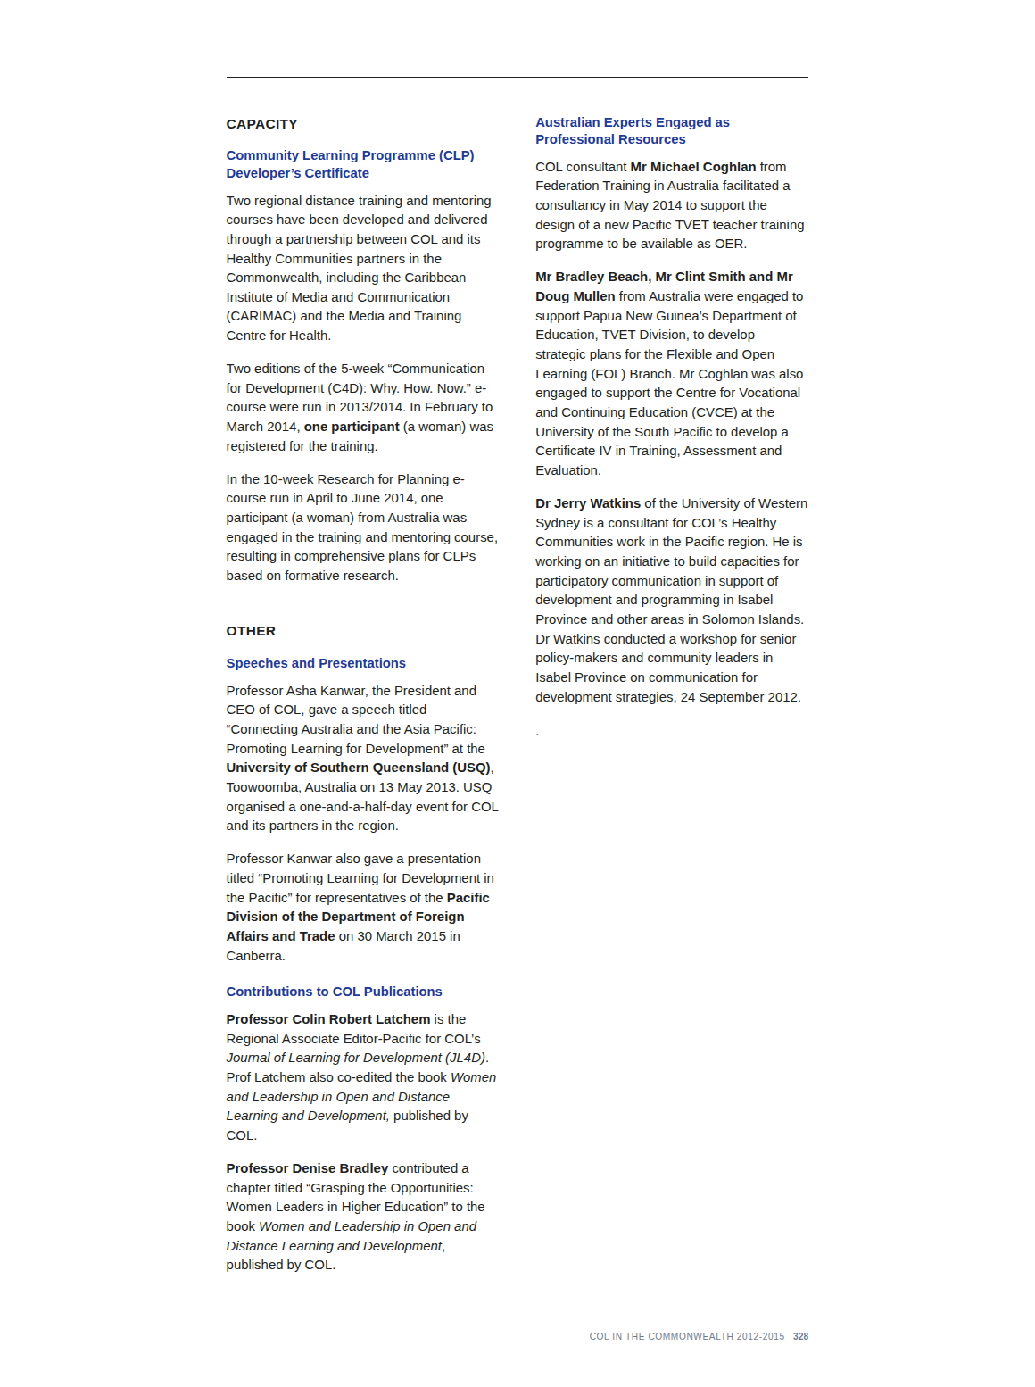CAPACITY
Community Learning Programme (CLP) Developer’s Certificate
Two regional distance training and mentoring courses have been developed and delivered through a partnership between COL and its Healthy Communities partners in the Commonwealth, including the Caribbean Institute of Media and Communication (CARIMAC) and the Media and Training Centre for Health.
Two editions of the 5-week “Communication for Development (C4D): Why. How. Now.” e-course were run in 2013/2014. In February to March 2014, one participant (a woman) was registered for the training.
In the 10-week Research for Planning e-course run in April to June 2014, one participant (a woman) from Australia was engaged in the training and mentoring course, resulting in comprehensive plans for CLPs based on formative research.
OTHER
Speeches and Presentations
Professor Asha Kanwar, the President and CEO of COL, gave a speech titled “Connecting Australia and the Asia Pacific: Promoting Learning for Development” at the University of Southern Queensland (USQ), Toowoomba, Australia on 13 May 2013. USQ organised a one-and-a-half-day event for COL and its partners in the region.
Professor Kanwar also gave a presentation titled “Promoting Learning for Development in the Pacific” for representatives of the Pacific Division of the Department of Foreign Affairs and Trade on 30 March 2015 in Canberra.
Contributions to COL Publications
Professor Colin Robert Latchem is the Regional Associate Editor-Pacific for COL’s Journal of Learning for Development (JL4D). Prof Latchem also co-edited the book Women and Leadership in Open and Distance Learning and Development, published by COL.
Professor Denise Bradley contributed a chapter titled “Grasping the Opportunities: Women Leaders in Higher Education” to the book Women and Leadership in Open and Distance Learning and Development, published by COL.
Australian Experts Engaged as Professional Resources
COL consultant Mr Michael Coghlan from Federation Training in Australia facilitated a consultancy in May 2014 to support the design of a new Pacific TVET teacher training programme to be available as OER.
Mr Bradley Beach, Mr Clint Smith and Mr Doug Mullen from Australia were engaged to support Papua New Guinea’s Department of Education, TVET Division, to develop strategic plans for the Flexible and Open Learning (FOL) Branch. Mr Coghlan was also engaged to support the Centre for Vocational and Continuing Education (CVCE) at the University of the South Pacific to develop a Certificate IV in Training, Assessment and Evaluation.
Dr Jerry Watkins of the University of Western Sydney is a consultant for COL’s Healthy Communities work in the Pacific region. He is working on an initiative to build capacities for participatory communication in support of development and programming in Isabel Province and other areas in Solomon Islands. Dr Watkins conducted a workshop for senior policy-makers and community leaders in Isabel Province on communication for development strategies, 24 September 2012.
.
COL IN THE COMMONWEALTH 2012-2015 328